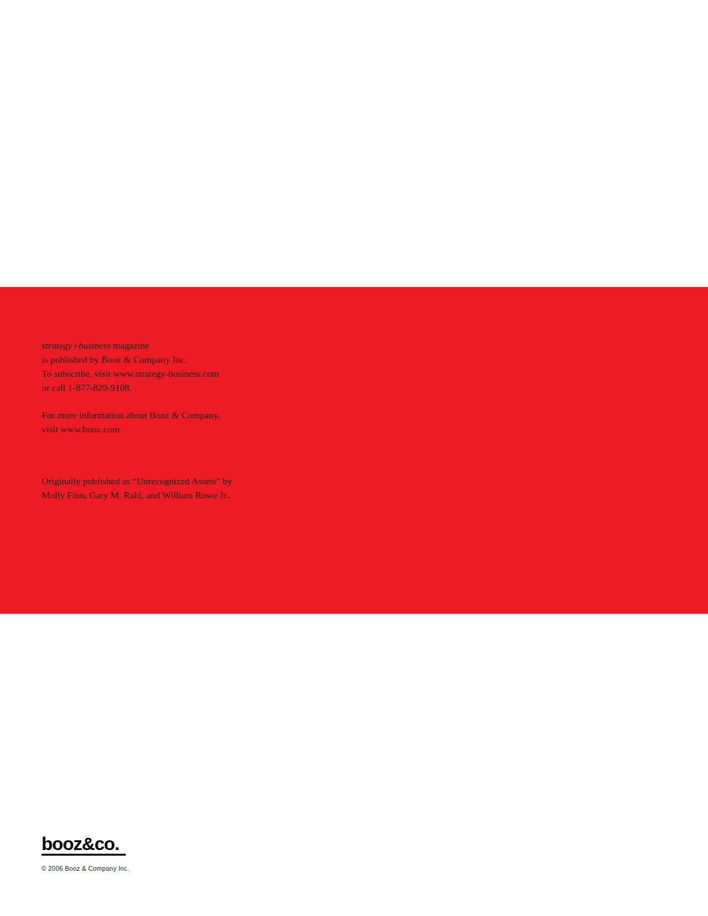strategy+business magazine
is published by Booz & Company Inc.
To subscribe, visit www.strategy-business.com
or call 1-877-829-9108.
For more information about Booz & Company,
visit www.booz.com
Originally published as “Unrecognized Assets” by
Molly Finn, Gary M. Rahl, and William Rowe Jr..
booz&co.
© 2006 Booz & Company Inc.